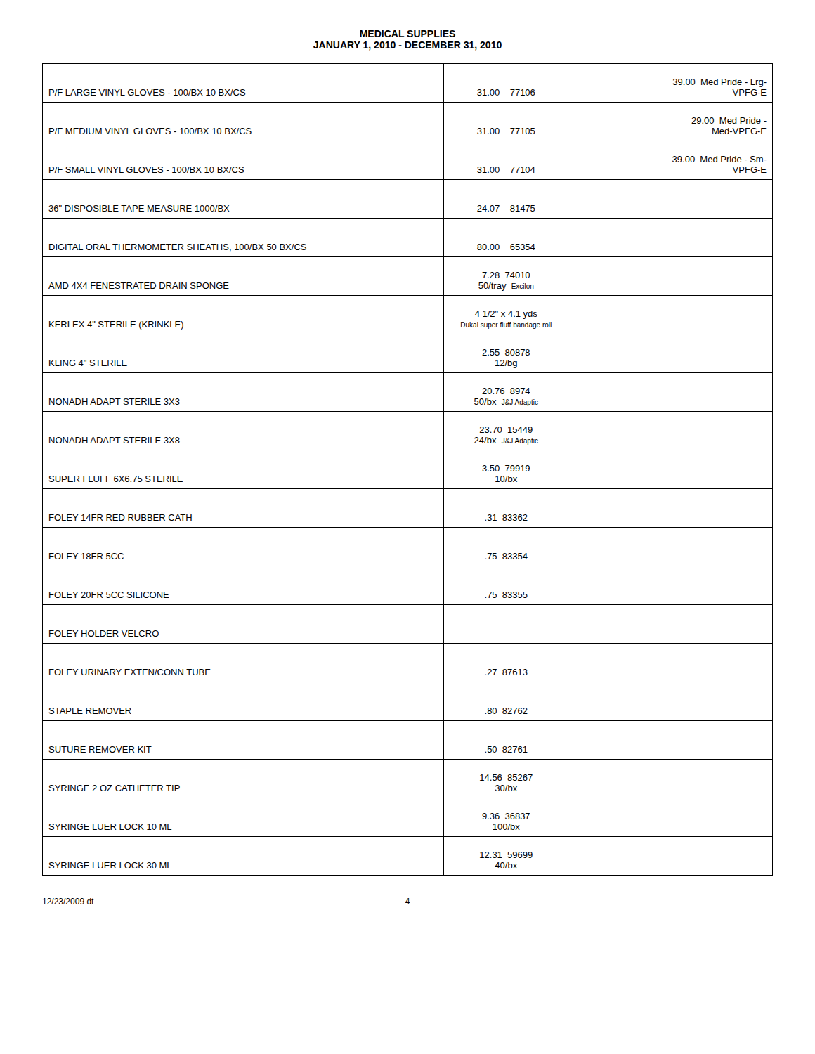MEDICAL SUPPLIES
JANUARY 1, 2010 - DECEMBER 31, 2010
| P/F LARGE VINYL GLOVES - 100/BX 10 BX/CS | 31.00 77106 | | 39.00 Med Pride - Lrg-VPFG-E |
| P/F MEDIUM VINYL GLOVES - 100/BX 10 BX/CS | 31.00 77105 | | 29.00 Med Pride - Med-VPFG-E |
| P/F SMALL VINYL GLOVES - 100/BX 10 BX/CS | 31.00 77104 | | 39.00 Med Pride - Sm-VPFG-E |
| 36" DISPOSIBLE TAPE MEASURE 1000/BX | 24.07 81475 | | |
| DIGITAL ORAL THERMOMETER SHEATHS, 100/BX 50 BX/CS | 80.00 65354 | | |
| AMD 4X4 FENESTRATED DRAIN SPONGE | 7.28 74010 50/tray Excilon | | |
| KERLEX 4" STERILE (KRINKLE) | 4 1/2" x 4.1 yds Dukal super fluff bandage roll | | |
| KLING 4" STERILE | 2.55 80878 12/bg | | |
| NONADH ADAPT STERILE 3X3 | 20.76 8974 50/bx J&J Adaptic | | |
| NONADH ADAPT STERILE 3X8 | 23.70 15449 24/bx J&J Adaptic | | |
| SUPER FLUFF 6X6.75 STERILE | 3.50 79919 10/bx | | |
| FOLEY 14FR RED RUBBER CATH | .31 83362 | | |
| FOLEY 18FR 5CC | .75 83354 | | |
| FOLEY 20FR 5CC SILICONE | .75 83355 | | |
| FOLEY HOLDER VELCRO | | | |
| FOLEY URINARY EXTEN/CONN TUBE | .27 87613 | | |
| STAPLE REMOVER | .80 82762 | | |
| SUTURE REMOVER KIT | .50 82761 | | |
| SYRINGE 2 OZ CATHETER TIP | 14.56 85267 30/bx | | |
| SYRINGE LUER LOCK 10 ML | 9.36 36837 100/bx | | |
| SYRINGE LUER LOCK 30 ML | 12.31 59699 40/bx | | |
12/23/2009 dt 4